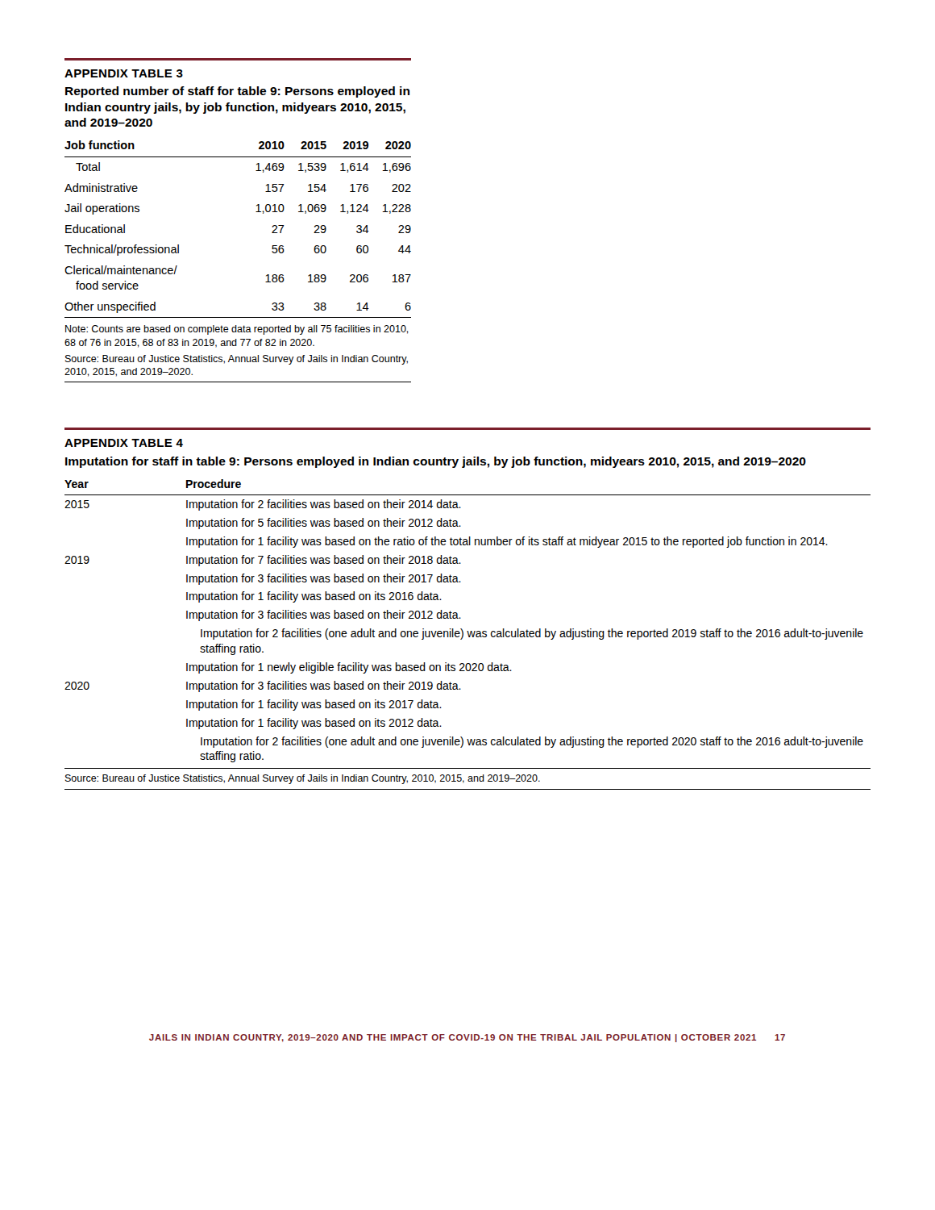APPENDIX TABLE 3
Reported number of staff for table 9: Persons employed in Indian country jails, by job function, midyears 2010, 2015, and 2019–2020
| Job function | 2010 | 2015 | 2019 | 2020 |
| --- | --- | --- | --- | --- |
| Total | 1,469 | 1,539 | 1,614 | 1,696 |
| Administrative | 157 | 154 | 176 | 202 |
| Jail operations | 1,010 | 1,069 | 1,124 | 1,228 |
| Educational | 27 | 29 | 34 | 29 |
| Technical/professional | 56 | 60 | 60 | 44 |
| Clerical/maintenance/ food service | 186 | 189 | 206 | 187 |
| Other unspecified | 33 | 38 | 14 | 6 |
Note: Counts are based on complete data reported by all 75 facilities in 2010, 68 of 76 in 2015, 68 of 83 in 2019, and 77 of 82 in 2020.
Source: Bureau of Justice Statistics, Annual Survey of Jails in Indian Country, 2010, 2015, and 2019–2020.
APPENDIX TABLE 4
Imputation for staff in table 9: Persons employed in Indian country jails, by job function, midyears 2010, 2015, and 2019–2020
| Year | Procedure |
| --- | --- |
| 2015 | Imputation for 2 facilities was based on their 2014 data. |
| | Imputation for 5 facilities was based on their 2012 data. |
| | Imputation for 1 facility was based on the ratio of the total number of its staff at midyear 2015 to the reported job function in 2014. |
| 2019 | Imputation for 7 facilities was based on their 2018 data. |
| | Imputation for 3 facilities was based on their 2017 data. |
| | Imputation for 1 facility was based on its 2016 data. |
| | Imputation for 3 facilities was based on their 2012 data. |
| | Imputation for 2 facilities (one adult and one juvenile) was calculated by adjusting the reported 2019 staff to the 2016 adult-to-juvenile staffing ratio. |
| | Imputation for 1 newly eligible facility was based on its 2020 data. |
| 2020 | Imputation for 3 facilities was based on their 2019 data. |
| | Imputation for 1 facility was based on its 2017 data. |
| | Imputation for 1 facility was based on its 2012 data. |
| | Imputation for 2 facilities (one adult and one juvenile) was calculated by adjusting the reported 2020 staff to the 2016 adult-to-juvenile staffing ratio. |
Source: Bureau of Justice Statistics, Annual Survey of Jails in Indian Country, 2010, 2015, and 2019–2020.
JAILS IN INDIAN COUNTRY, 2019–2020 AND THE IMPACT OF COVID-19 ON THE TRIBAL JAIL POPULATION | OCTOBER 2021 17